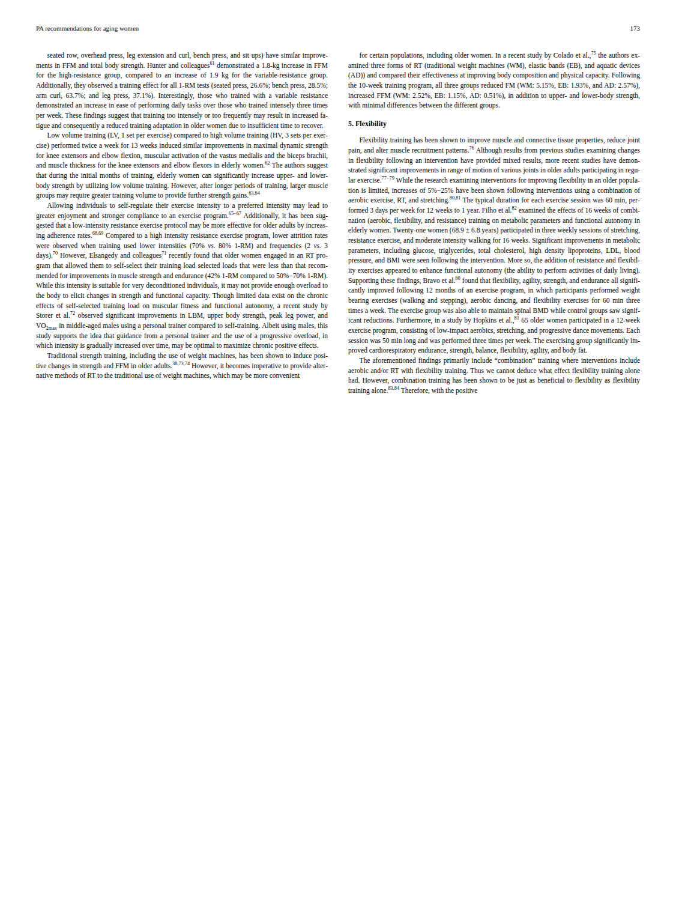PA recommendations for aging women 173
seated row, overhead press, leg extension and curl, bench press, and sit ups) have similar improvements in FFM and total body strength. Hunter and colleagues61 demonstrated a 1.8-kg increase in FFM for the high-resistance group, compared to an increase of 1.9 kg for the variable-resistance group. Additionally, they observed a training effect for all 1-RM tests (seated press, 26.6%; bench press, 28.5%; arm curl, 63.7%; and leg press, 37.1%). Interestingly, those who trained with a variable resistance demonstrated an increase in ease of performing daily tasks over those who trained intensely three times per week. These findings suggest that training too intensely or too frequently may result in increased fatigue and consequently a reduced training adaptation in older women due to insufficient time to recover.
Low volume training (LV, 1 set per exercise) compared to high volume training (HV, 3 sets per exercise) performed twice a week for 13 weeks induced similar improvements in maximal dynamic strength for knee extensors and elbow flexion, muscular activation of the vastus medialis and the biceps brachii, and muscle thickness for the knee extensors and elbow flexors in elderly women.62 The authors suggest that during the initial months of training, elderly women can significantly increase upper- and lower-body strength by utilizing low volume training. However, after longer periods of training, larger muscle groups may require greater training volume to provide further strength gains.63,64
Allowing individuals to self-regulate their exercise intensity to a preferred intensity may lead to greater enjoyment and stronger compliance to an exercise program.65−67 Additionally, it has been suggested that a low-intensity resistance exercise protocol may be more effective for older adults by increasing adherence rates.68,69 Compared to a high intensity resistance exercise program, lower attrition rates were observed when training used lower intensities (70% vs. 80% 1-RM) and frequencies (2 vs. 3 days).70 However, Elsangedy and colleagues71 recently found that older women engaged in an RT program that allowed them to self-select their training load selected loads that were less than that recommended for improvements in muscle strength and endurance (42% 1-RM compared to 50%−70% 1-RM). While this intensity is suitable for very deconditioned individuals, it may not provide enough overload to the body to elicit changes in strength and functional capacity. Though limited data exist on the chronic effects of self-selected training load on muscular fitness and functional autonomy, a recent study by Storer et al.72 observed significant improvements in LBM, upper body strength, peak leg power, and VO2max in middle-aged males using a personal trainer compared to self-training. Albeit using males, this study supports the idea that guidance from a personal trainer and the use of a progressive overload, in which intensity is gradually increased over time, may be optimal to maximize chronic positive effects.
Traditional strength training, including the use of weight machines, has been shown to induce positive changes in strength and FFM in older adults.38,73,74 However, it becomes imperative to provide alternative methods of RT to the traditional use of weight machines, which may be more convenient
for certain populations, including older women. In a recent study by Colado et al.,75 the authors examined three forms of RT (traditional weight machines (WM), elastic bands (EB), and aquatic devices (AD)) and compared their effectiveness at improving body composition and physical capacity. Following the 10-week training program, all three groups reduced FM (WM: 5.15%, EB: 1.93%, and AD: 2.57%), increased FFM (WM: 2.52%, EB: 1.15%, AD: 0.51%), in addition to upper- and lower-body strength, with minimal differences between the different groups.
5. Flexibility
Flexibility training has been shown to improve muscle and connective tissue properties, reduce joint pain, and alter muscle recruitment patterns.76 Although results from previous studies examining changes in flexibility following an intervention have provided mixed results, more recent studies have demonstrated significant improvements in range of motion of various joints in older adults participating in regular exercise.77−79 While the research examining interventions for improving flexibility in an older population is limited, increases of 5%−25% have been shown following interventions using a combination of aerobic exercise, RT, and stretching.80,81 The typical duration for each exercise session was 60 min, performed 3 days per week for 12 weeks to 1 year. Filho et al.82 examined the effects of 16 weeks of combination (aerobic, flexibility, and resistance) training on metabolic parameters and functional autonomy in elderly women. Twenty-one women (68.9 ± 6.8 years) participated in three weekly sessions of stretching, resistance exercise, and moderate intensity walking for 16 weeks. Significant improvements in metabolic parameters, including glucose, triglycerides, total cholesterol, high density lipoproteins, LDL, blood pressure, and BMI were seen following the intervention. More so, the addition of resistance and flexibility exercises appeared to enhance functional autonomy (the ability to perform activities of daily living). Supporting these findings, Bravo et al.80 found that flexibility, agility, strength, and endurance all significantly improved following 12 months of an exercise program, in which participants performed weight bearing exercises (walking and stepping), aerobic dancing, and flexibility exercises for 60 min three times a week. The exercise group was also able to maintain spinal BMD while control groups saw significant reductions. Furthermore, in a study by Hopkins et al.,81 65 older women participated in a 12-week exercise program, consisting of low-impact aerobics, stretching, and progressive dance movements. Each session was 50 min long and was performed three times per week. The exercising group significantly improved cardiorespiratory endurance, strength, balance, flexibility, agility, and body fat.
The aforementioned findings primarily include “combination” training where interventions include aerobic and/or RT with flexibility training. Thus we cannot deduce what effect flexibility training alone had. However, combination training has been shown to be just as beneficial to flexibility as flexibility training alone.83,84 Therefore, with the positive